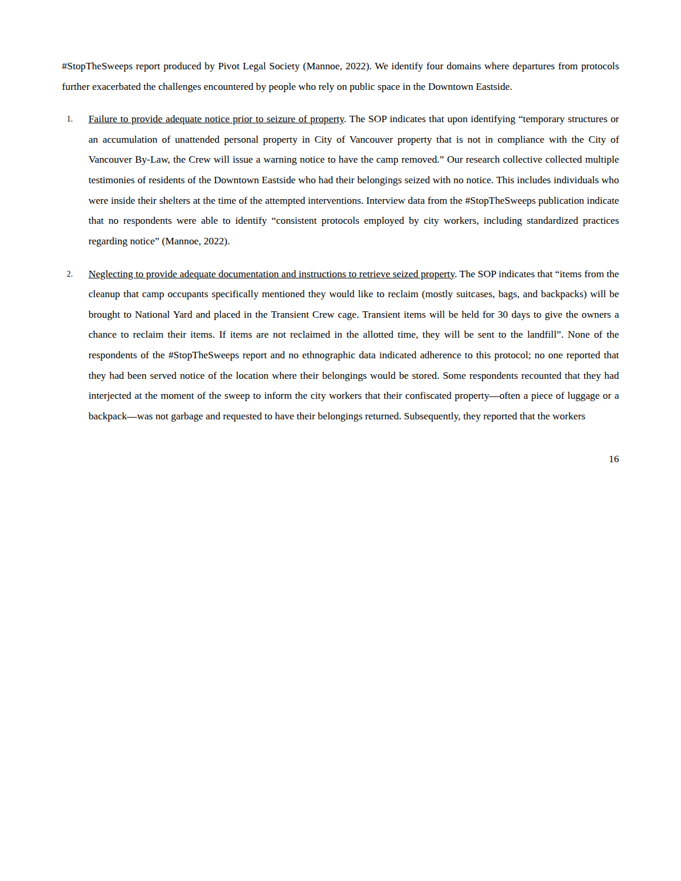#StopTheSweeps report produced by Pivot Legal Society (Mannoe, 2022). We identify four domains where departures from protocols further exacerbated the challenges encountered by people who rely on public space in the Downtown Eastside.
Failure to provide adequate notice prior to seizure of property. The SOP indicates that upon identifying “temporary structures or an accumulation of unattended personal property in City of Vancouver property that is not in compliance with the City of Vancouver By-Law, the Crew will issue a warning notice to have the camp removed.” Our research collective collected multiple testimonies of residents of the Downtown Eastside who had their belongings seized with no notice. This includes individuals who were inside their shelters at the time of the attempted interventions. Interview data from the #StopTheSweeps publication indicate that no respondents were able to identify “consistent protocols employed by city workers, including standardized practices regarding notice” (Mannoe, 2022).
Neglecting to provide adequate documentation and instructions to retrieve seized property. The SOP indicates that “items from the cleanup that camp occupants specifically mentioned they would like to reclaim (mostly suitcases, bags, and backpacks) will be brought to National Yard and placed in the Transient Crew cage. Transient items will be held for 30 days to give the owners a chance to reclaim their items. If items are not reclaimed in the allotted time, they will be sent to the landfill”. None of the respondents of the #StopTheSweeps report and no ethnographic data indicated adherence to this protocol; no one reported that they had been served notice of the location where their belongings would be stored. Some respondents recounted that they had interjected at the moment of the sweep to inform the city workers that their confiscated property—often a piece of luggage or a backpack—was not garbage and requested to have their belongings returned. Subsequently, they reported that the workers
16